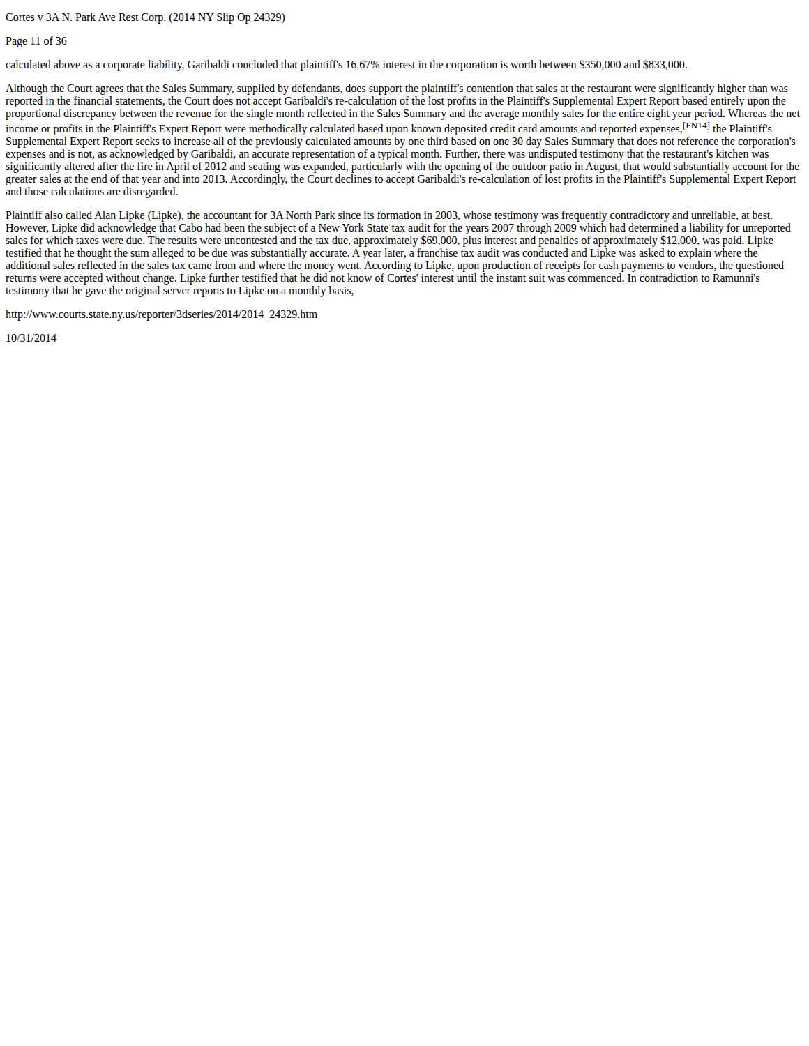Cortes v 3A N. Park Ave Rest Corp. (2014 NY Slip Op 24329)
Page 11 of 36
calculated above as a corporate liability, Garibaldi concluded that plaintiff's 16.67% interest in the corporation is worth between $350,000 and $833,000.
Although the Court agrees that the Sales Summary, supplied by defendants, does support the plaintiff's contention that sales at the restaurant were significantly higher than was reported in the financial statements, the Court does not accept Garibaldi's re-calculation of the lost profits in the Plaintiff's Supplemental Expert Report based entirely upon the proportional discrepancy between the revenue for the single month reflected in the Sales Summary and the average monthly sales for the entire eight year period. Whereas the net income or profits in the Plaintiff's Expert Report were methodically calculated based upon known deposited credit card amounts and reported expenses,[FN14] the Plaintiff's Supplemental Expert Report seeks to increase all of the previously calculated amounts by one third based on one 30 day Sales Summary that does not reference the corporation's expenses and is not, as acknowledged by Garibaldi, an accurate representation of a typical month. Further, there was undisputed testimony that the restaurant's kitchen was significantly altered after the fire in April of 2012 and seating was expanded, particularly with the opening of the outdoor patio in August, that would substantially account for the greater sales at the end of that year and into 2013. Accordingly, the Court declines to accept Garibaldi's re-calculation of lost profits in the Plaintiff's Supplemental Expert Report and those calculations are disregarded.
Plaintiff also called Alan Lipke (Lipke), the accountant for 3A North Park since its formation in 2003, whose testimony was frequently contradictory and unreliable, at best. However, Lipke did acknowledge that Cabo had been the subject of a New York State tax audit for the years 2007 through 2009 which had determined a liability for unreported sales for which taxes were due. The results were uncontested and the tax due, approximately $69,000, plus interest and penalties of approximately $12,000, was paid. Lipke testified that he thought the sum alleged to be due was substantially accurate. A year later, a franchise tax audit was conducted and Lipke was asked to explain where the additional sales reflected in the sales tax came from and where the money went. According to Lipke, upon production of receipts for cash payments to vendors, the questioned returns were accepted without change. Lipke further testified that he did not know of Cortes' interest until the instant suit was commenced. In contradiction to Ramunni's testimony that he gave the original server reports to Lipke on a monthly basis,
http://www.courts.state.ny.us/reporter/3dseries/2014/2014_24329.htm
10/31/2014